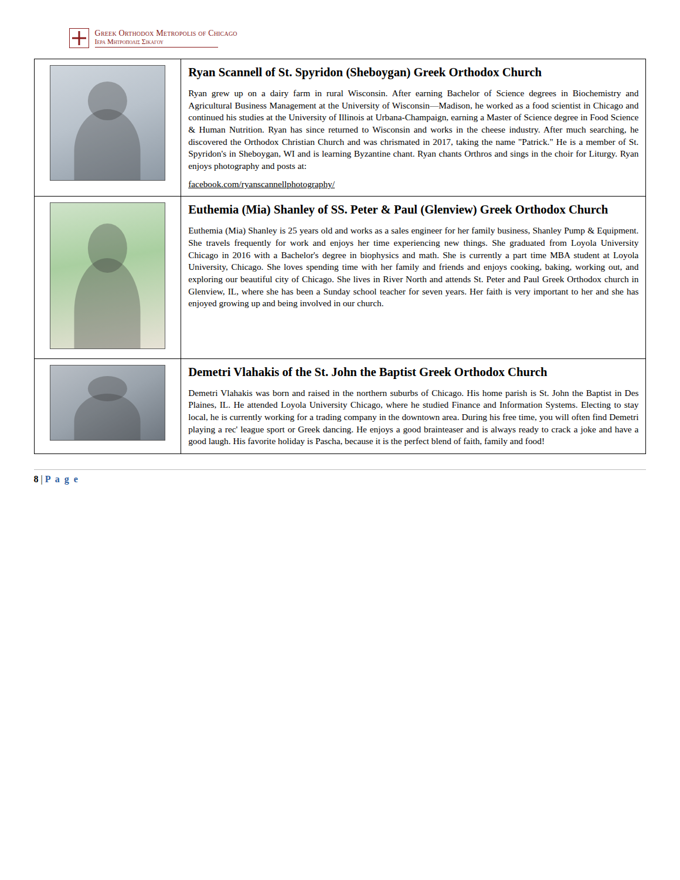Greek Orthodox Metropolis of Chicago
Ιερα Μητροπολις Σικαγου
| | Ryan Scannell of St. Spyridon (Sheboygan) Greek Orthodox Church Ryan grew up on a dairy farm in rural Wisconsin. After earning Bachelor of Science degrees in Biochemistry and Agricultural Business Management at the University of Wisconsin—Madison, he worked as a food scientist in Chicago and continued his studies at the University of Illinois at Urbana-Champaign, earning a Master of Science degree in Food Science & Human Nutrition. Ryan has since returned to Wisconsin and works in the cheese industry. After much searching, he discovered the Orthodox Christian Church and was chrismated in 2017, taking the name "Patrick." He is a member of St. Spyridon's in Sheboygan, WI and is learning Byzantine chant. Ryan chants Orthros and sings in the choir for Liturgy. Ryan enjoys photography and posts at: facebook.com/ryanscannellphotography/ |
| | Euthemia (Mia) Shanley of SS. Peter & Paul (Glenview) Greek Orthodox Church Euthemia (Mia) Shanley is 25 years old and works as a sales engineer for her family business, Shanley Pump & Equipment. She travels frequently for work and enjoys her time experiencing new things. She graduated from Loyola University Chicago in 2016 with a Bachelor's degree in biophysics and math. She is currently a part time MBA student at Loyola University, Chicago. She loves spending time with her family and friends and enjoys cooking, baking, working out, and exploring our beautiful city of Chicago. She lives in River North and attends St. Peter and Paul Greek Orthodox church in Glenview, IL, where she has been a Sunday school teacher for seven years. Her faith is very important to her and she has enjoyed growing up and being involved in our church. |
| | Demetri Vlahakis of the St. John the Baptist Greek Orthodox Church Demetri Vlahakis was born and raised in the northern suburbs of Chicago. His home parish is St. John the Baptist in Des Plaines, IL. He attended Loyola University Chicago, where he studied Finance and Information Systems. Electing to stay local, he is currently working for a trading company in the downtown area. During his free time, you will often find Demetri playing a rec' league sport or Greek dancing. He enjoys a good brainteaser and is always ready to crack a joke and have a good laugh. His favorite holiday is Pascha, because it is the perfect blend of faith, family and food! |
8 | P a g e